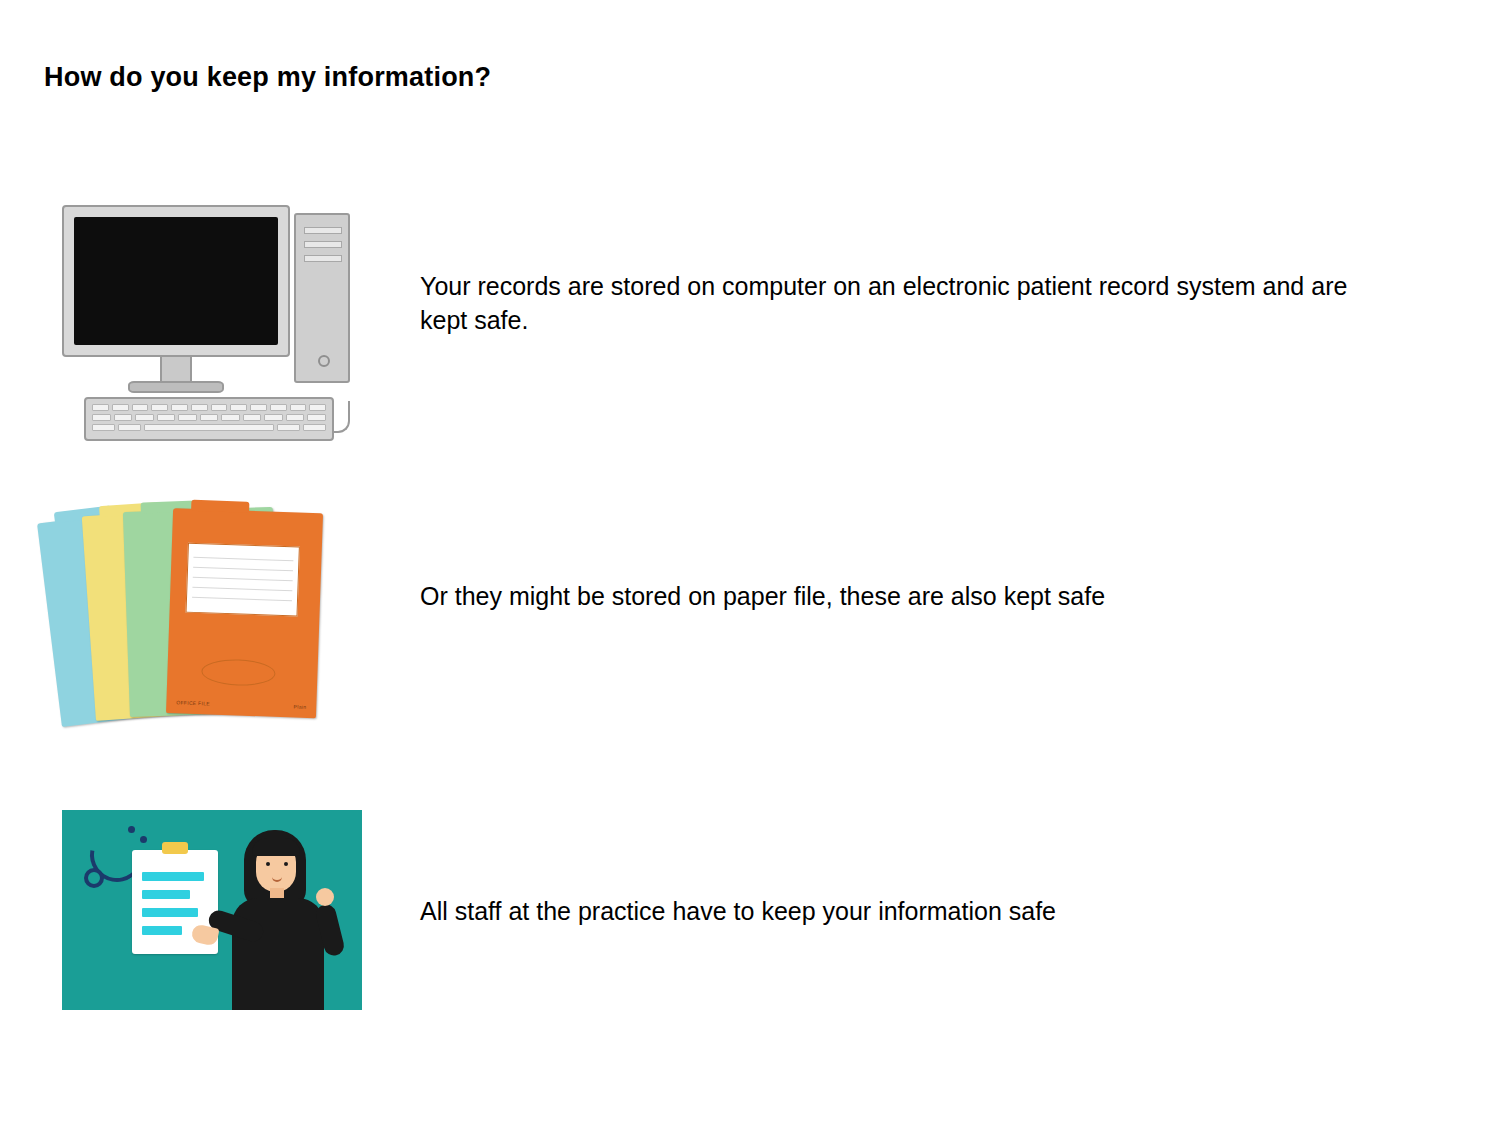How do you keep my information?
Your records are stored on computer on an electronic patient record system and are kept safe.
OFFICE FILE Plain
Or they might be stored on paper file, these are also kept safe
All staff at the practice have to keep your information safe